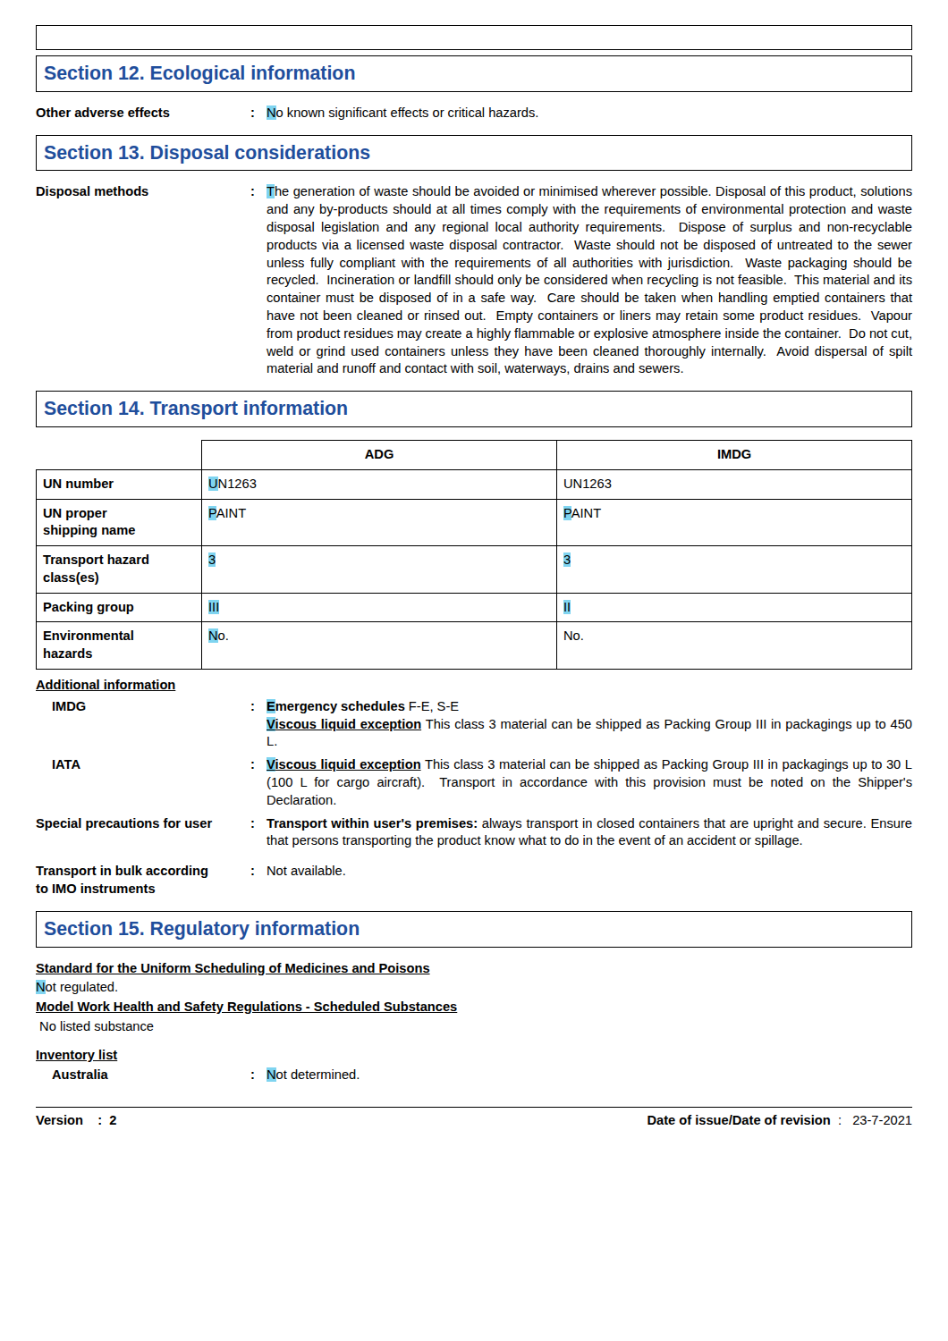Section 12. Ecological information
Other adverse effects
:
No known significant effects or critical hazards.
Section 13. Disposal considerations
Disposal methods
:
The generation of waste should be avoided or minimised wherever possible. Disposal of this product, solutions and any by-products should at all times comply with the requirements of environmental protection and waste disposal legislation and any regional local authority requirements. Dispose of surplus and non-recyclable products via a licensed waste disposal contractor. Waste should not be disposed of untreated to the sewer unless fully compliant with the requirements of all authorities with jurisdiction. Waste packaging should be recycled. Incineration or landfill should only be considered when recycling is not feasible. This material and its container must be disposed of in a safe way. Care should be taken when handling emptied containers that have not been cleaned or rinsed out. Empty containers or liners may retain some product residues. Vapour from product residues may create a highly flammable or explosive atmosphere inside the container. Do not cut, weld or grind used containers unless they have been cleaned thoroughly internally. Avoid dispersal of spilt material and runoff and contact with soil, waterways, drains and sewers.
Section 14. Transport information
| | ADG | IMDG |
| --- | --- | --- |
| UN number | U N1263 | UN1263 |
| UN proper shipping name | P AINT | P AINT |
| Transport hazard class(es) | 3 | 3 |
| Packing group | III | II |
| Environmental hazards | N o. | No. |
Additional information
IMDG
:
Emergency schedules F-E, S-E
Viscous liquid exception This class 3 material can be shipped as Packing Group III in packagings up to 450 L.
IATA
:
Viscous liquid exception This class 3 material can be shipped as Packing Group III in packagings up to 30 L (100 L for cargo aircraft). Transport in accordance with this provision must be noted on the Shipper's Declaration.
Special precautions for user
:
Transport within user's premises: always transport in closed containers that are upright and secure. Ensure that persons transporting the product know what to do in the event of an accident or spillage.
Transport in bulk according
to IMO instruments
:
Not available.
Section 15. Regulatory information
Standard for the Uniform Scheduling of Medicines and Poisons
Not regulated.
Model Work Health and Safety Regulations - Scheduled Substances
No listed substance
Inventory list
Australia
:
Not determined.
Version : 2
Date of issue/Date of revision : 23-7-2021